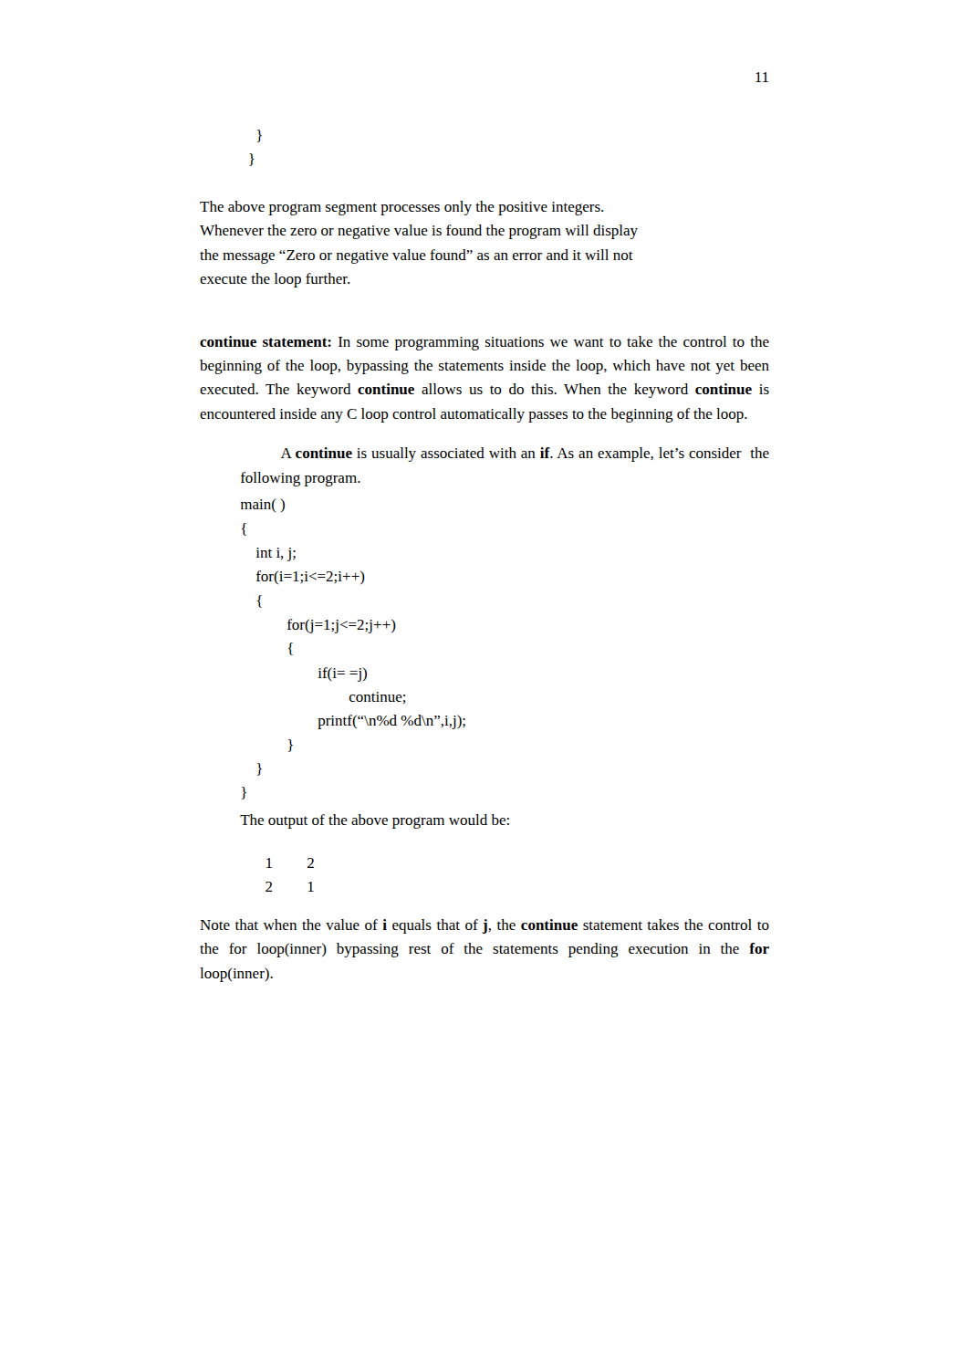11
} }
The above program segment processes only the positive integers.
Whenever the zero or negative value is found the program will display
the message “Zero or negative value found” as an error and it will not
execute the loop further.
continue statement: In some programming situations we want to take the control to the beginning of the loop, bypassing the statements inside the loop, which have not yet been executed. The keyword continue allows us to do this. When the keyword continue is encountered inside any C loop control automatically passes to the beginning of the loop.
A continue is usually associated with an if. As an example, let’s consider the following program.
main( ) { int i, j; for(i=1;i<=2;i++) { for(j=1;j<=2;j++) { if(i= =j) continue; printf(“\n%d %d\n”,i,j); } } }
The output of the above program would be:
| 1 | 2 |
| 2 | 1 |
Note that when the value of i equals that of j, the continue statement takes the control to the for loop(inner) bypassing rest of the statements pending execution in the for loop(inner).